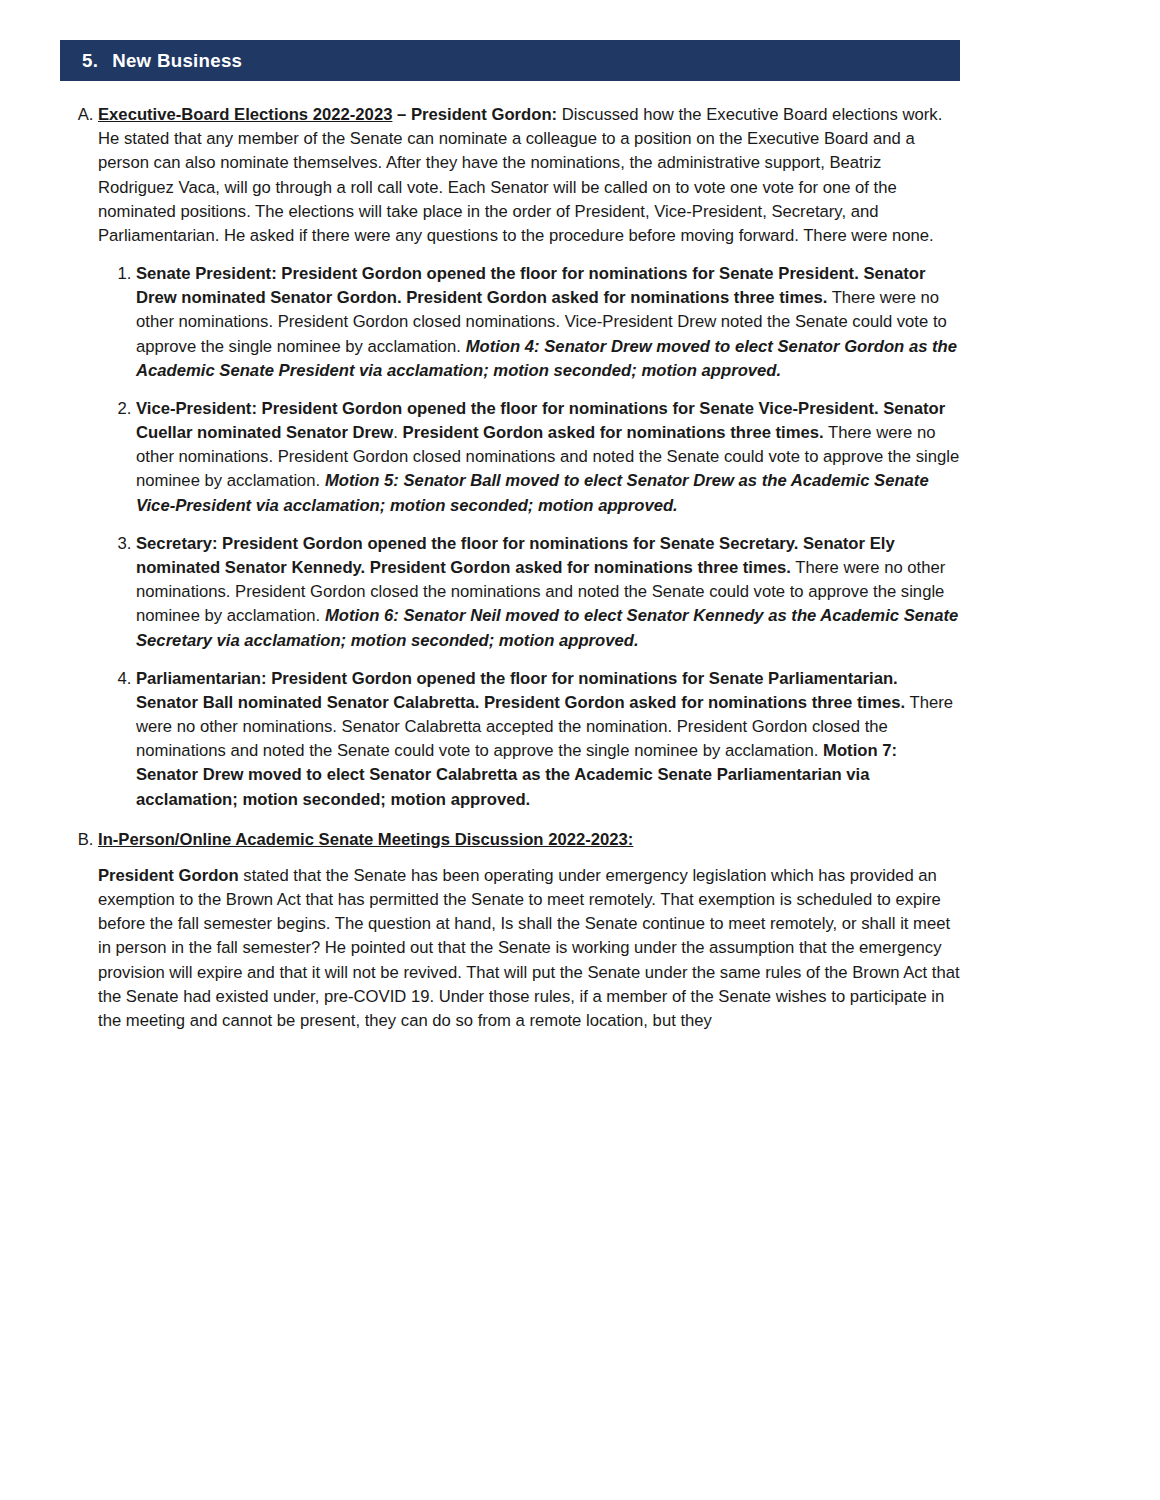5. New Business
Executive-Board Elections 2022-2023 – President Gordon: Discussed how the Executive Board elections work. He stated that any member of the Senate can nominate a colleague to a position on the Executive Board and a person can also nominate themselves. After they have the nominations, the administrative support, Beatriz Rodriguez Vaca, will go through a roll call vote. Each Senator will be called on to vote one vote for one of the nominated positions. The elections will take place in the order of President, Vice-President, Secretary, and Parliamentarian. He asked if there were any questions to the procedure before moving forward. There were none.
Senate President: President Gordon opened the floor for nominations for Senate President. Senator Drew nominated Senator Gordon. President Gordon asked for nominations three times. There were no other nominations. President Gordon closed nominations. Vice-President Drew noted the Senate could vote to approve the single nominee by acclamation. Motion 4: Senator Drew moved to elect Senator Gordon as the Academic Senate President via acclamation; motion seconded; motion approved.
Vice-President: President Gordon opened the floor for nominations for Senate Vice-President. Senator Cuellar nominated Senator Drew. President Gordon asked for nominations three times. There were no other nominations. President Gordon closed nominations and noted the Senate could vote to approve the single nominee by acclamation. Motion 5: Senator Ball moved to elect Senator Drew as the Academic Senate Vice-President via acclamation; motion seconded; motion approved.
Secretary: President Gordon opened the floor for nominations for Senate Secretary. Senator Ely nominated Senator Kennedy. President Gordon asked for nominations three times. There were no other nominations. President Gordon closed the nominations and noted the Senate could vote to approve the single nominee by acclamation. Motion 6: Senator Neil moved to elect Senator Kennedy as the Academic Senate Secretary via acclamation; motion seconded; motion approved.
Parliamentarian: President Gordon opened the floor for nominations for Senate Parliamentarian. Senator Ball nominated Senator Calabretta. President Gordon asked for nominations three times. There were no other nominations. Senator Calabretta accepted the nomination. President Gordon closed the nominations and noted the Senate could vote to approve the single nominee by acclamation. Motion 7: Senator Drew moved to elect Senator Calabretta as the Academic Senate Parliamentarian via acclamation; motion seconded; motion approved.
In-Person/Online Academic Senate Meetings Discussion 2022-2023:
President Gordon stated that the Senate has been operating under emergency legislation which has provided an exemption to the Brown Act that has permitted the Senate to meet remotely. That exemption is scheduled to expire before the fall semester begins. The question at hand, Is shall the Senate continue to meet remotely, or shall it meet in person in the fall semester? He pointed out that the Senate is working under the assumption that the emergency provision will expire and that it will not be revived. That will put the Senate under the same rules of the Brown Act that the Senate had existed under, pre-COVID 19. Under those rules, if a member of the Senate wishes to participate in the meeting and cannot be present, they can do so from a remote location, but they